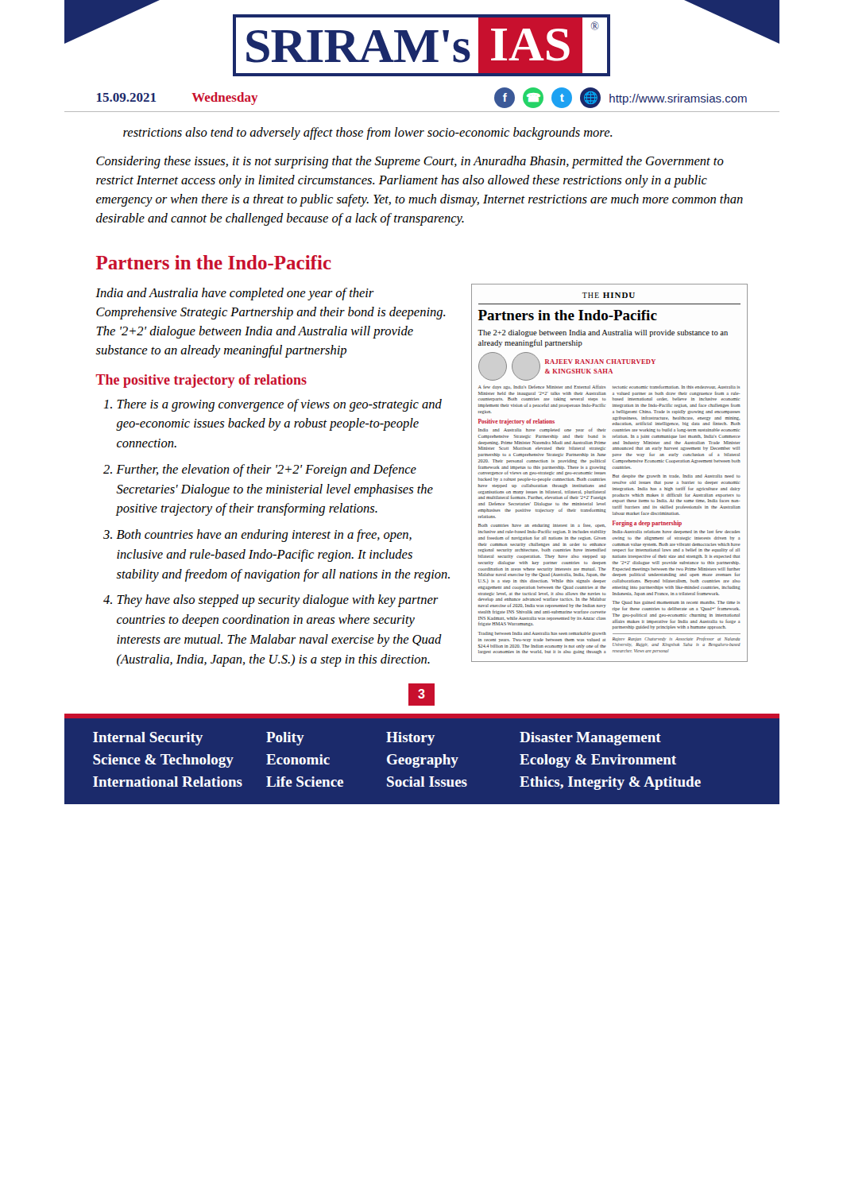| SRIRAM's | IAS | ® |
15.09.2021 Wednesday
f ☎ t 🌐 http://www.sriramsias.com
restrictions also tend to adversely affect those from lower socio-economic backgrounds more.
Considering these issues, it is not surprising that the Supreme Court, in Anuradha Bhasin, permitted the Government to restrict Internet access only in limited circumstances. Parliament has also allowed these restrictions only in a public emergency or when there is a threat to public safety. Yet, to much dismay, Internet restrictions are much more common than desirable and cannot be challenged because of a lack of transparency.
Partners in the Indo-Pacific
THE HINDU
Partners in the Indo-Pacific
The 2+2 dialogue between India and Australia will provide substance to an already meaningful partnership
RAJEEV RANJAN CHATURVEDY
& KINGSHUK SAHA
A few days ago, India's Defence Minister and External Affairs Minister held the inaugural '2+2' talks with their Australian counterparts. Both countries are taking several steps to implement their vision of a peaceful and prosperous Indo-Pacific region.
Positive trajectory of relations
India and Australia have completed one year of their Comprehensive Strategic Partnership and their bond is deepening. Prime Minister Narendra Modi and Australian Prime Minister Scott Morrison elevated their bilateral strategic partnership to a Comprehensive Strategic Partnership in June 2020. Their personal connection is providing the political framework and impetus to this partnership. There is a growing convergence of views on geo-strategic and geo-economic issues backed by a robust people-to-people connection. Both countries have stepped up collaboration through institutions and organisations on many issues in bilateral, trilateral, plurilateral and multilateral formats. Further, elevation of their '2+2' Foreign and Defence Secretaries' Dialogue to the ministerial level emphasises the positive trajectory of their transforming relations.
Both countries have an enduring interest in a free, open, inclusive and rule-based Indo-Pacific region. It includes stability and freedom of navigation for all nations in the region. Given their common security challenges and in order to enhance regional security architecture, both countries have intensified bilateral security cooperation. They have also stepped up security dialogue with key partner countries to deepen coordination in areas where security interests are mutual. The Malabar naval exercise by the Quad (Australia, India, Japan, the U.S.) is a step in this direction. While this signals deeper engagement and cooperation between the Quad countries at the strategic level, at the tactical level, it also allows the navies to develop and enhance advanced warfare tactics. In the Malabar naval exercise of 2020, India was represented by the Indian navy stealth frigate INS Shivalik and anti-submarine warfare corvette INS Kadmatt, while Australia was represented by its Anzac class frigate HMAS Warramunga.
Trading between India and Australia has seen remarkable growth in recent years. Two-way trade between them was valued at $24.4 billion in 2020. The Indian economy is not only one of the largest economies in the world, but it is also going through a tectonic economic transformation. In this endeavour, Australia is a valued partner as both draw their congruence from a rule-based international order, believe in inclusive economic integration in the Indo-Pacific region, and face challenges from a belligerent China. Trade is rapidly growing and encompasses agribusiness, infrastructure, healthcare, energy and mining, education, artificial intelligence, big data and fintech. Both countries are working to build a long-term sustainable economic relation. In a joint communique last month, India's Commerce and Industry Minister and the Australian Trade Minister announced that an early harvest agreement by December will pave the way for an early conclusion of a bilateral Comprehensive Economic Cooperation Agreement between both countries.
But despite the growth in trade, India and Australia need to resolve old issues that pose a barrier to deeper economic integration. India has a high tariff for agriculture and dairy products which makes it difficult for Australian exporters to export these items to India. At the same time, India faces non-tariff barriers and its skilled professionals in the Australian labour market face discrimination.
Forging a deep partnership
India-Australia relations have deepened in the last few decades owing to the alignment of strategic interests driven by a common value system. Both are vibrant democracies which have respect for international laws and a belief in the equality of all nations irrespective of their size and strength. It is expected that the '2+2' dialogue will provide substance to this partnership. Expected meetings between the two Prime Ministers will further deepen political understanding and open more avenues for collaborations. Beyond bilateralism, both countries are also entering into partnerships with like-minded countries, including Indonesia, Japan and France, in a trilateral framework.
The Quad has gained momentum in recent months. The time is ripe for these countries to deliberate on a 'Quad+' framework. The geo-political and geo-economic churning in international affairs makes it imperative for India and Australia to forge a partnership guided by principles with a humane approach.
Rajeev Ranjan Chaturvedy is Associate Professor at Nalanda University, Rajgir, and Kingshuk Saha is a Bengaluru-based researcher. Views are personal
India and Australia have completed one year of their Comprehensive Strategic Partnership and their bond is deepening. The '2+2' dialogue between India and Australia will provide substance to an already meaningful partnership
The positive trajectory of relations
There is a growing convergence of views on geo-strategic and geo-economic issues backed by a robust people-to-people connection.
Further, the elevation of their '2+2' Foreign and Defence Secretaries' Dialogue to the ministerial level emphasises the positive trajectory of their transforming relations.
Both countries have an enduring interest in a free, open, inclusive and rule-based Indo-Pacific region. It includes stability and freedom of navigation for all nations in the region.
They have also stepped up security dialogue with key partner countries to deepen coordination in areas where security interests are mutual. The Malabar naval exercise by the Quad (Australia, India, Japan, the U.S.) is a step in this direction.
3
| Internal Security | Polity | History | Disaster Management |
| Science & Technology | Economic | Geography | Ecology & Environment |
| International Relations | Life Science | Social Issues | Ethics, Integrity & Aptitude |